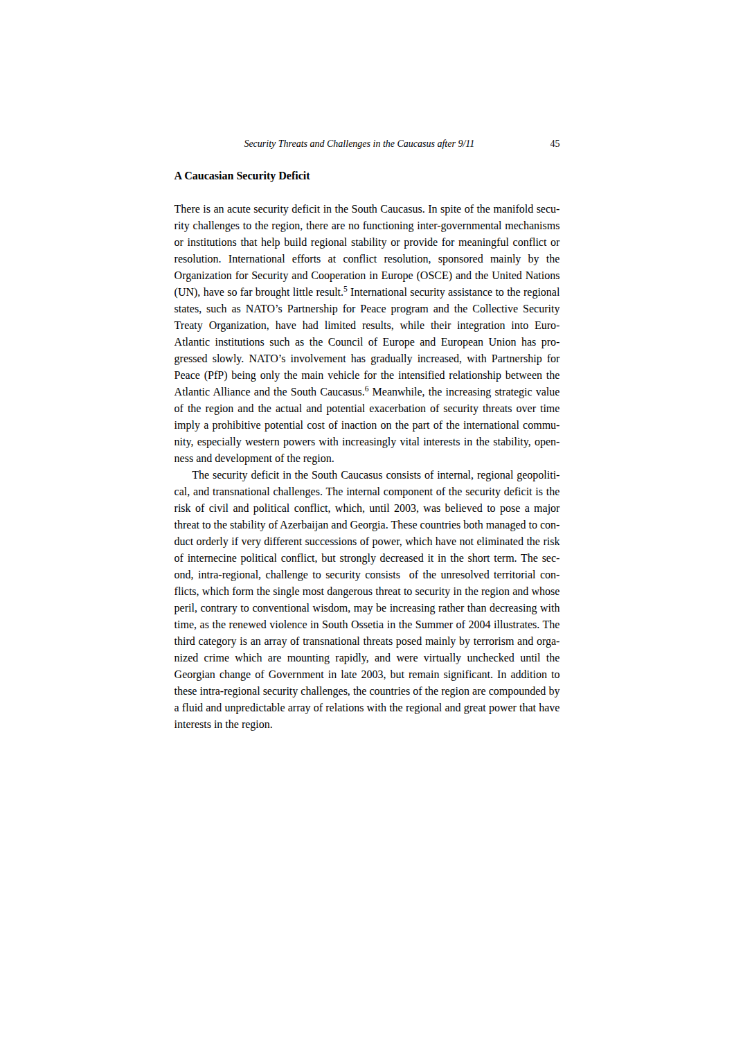Security Threats and Challenges in the Caucasus after 9/1145
A Caucasian Security Deficit
There is an acute security deficit in the South Caucasus. In spite of the manifold security challenges to the region, there are no functioning inter-governmental mechanisms or institutions that help build regional stability or provide for meaningful conflict or resolution. International efforts at conflict resolution, sponsored mainly by the Organization for Security and Cooperation in Europe (OSCE) and the United Nations (UN), have so far brought little result.5 International security assistance to the regional states, such as NATO’s Partnership for Peace program and the Collective Security Treaty Organization, have had limited results, while their integration into Euro-Atlantic institutions such as the Council of Europe and European Union has progressed slowly. NATO’s involvement has gradually increased, with Partnership for Peace (PfP) being only the main vehicle for the intensified relationship between the Atlantic Alliance and the South Caucasus.6 Meanwhile, the increasing strategic value of the region and the actual and potential exacerbation of security threats over time imply a prohibitive potential cost of inaction on the part of the international community, especially western powers with increasingly vital interests in the stability, openness and development of the region.
The security deficit in the South Caucasus consists of internal, regional geopolitical, and transnational challenges. The internal component of the security deficit is the risk of civil and political conflict, which, until 2003, was believed to pose a major threat to the stability of Azerbaijan and Georgia. These countries both managed to conduct orderly if very different successions of power, which have not eliminated the risk of internecine political conflict, but strongly decreased it in the short term. The second, intra-regional, challenge to security consists of the unresolved territorial conflicts, which form the single most dangerous threat to security in the region and whose peril, contrary to conventional wisdom, may be increasing rather than decreasing with time, as the renewed violence in South Ossetia in the Summer of 2004 illustrates. The third category is an array of transnational threats posed mainly by terrorism and organized crime which are mounting rapidly, and were virtually unchecked until the Georgian change of Government in late 2003, but remain significant. In addition to these intra-regional security challenges, the countries of the region are compounded by a fluid and unpredictable array of relations with the regional and great power that have interests in the region.